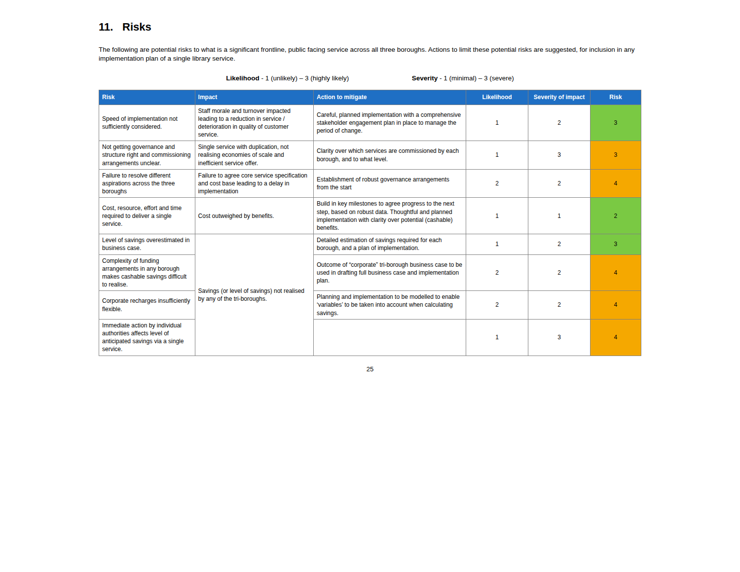11. Risks
The following are potential risks to what is a significant frontline, public facing service across all three boroughs. Actions to limit these potential risks are suggested, for inclusion in any implementation plan of a single library service.
Likelihood - 1 (unlikely) – 3 (highly likely) Severity - 1 (minimal) – 3 (severe)
| Risk | Impact | Action to mitigate | Likelihood | Severity of impact | Risk |
| --- | --- | --- | --- | --- | --- |
| Speed of implementation not sufficiently considered. | Staff morale and turnover impacted leading to a reduction in service / deterioration in quality of customer service. | Careful, planned implementation with a comprehensive stakeholder engagement plan in place to manage the period of change. | 1 | 2 | 3 |
| Not getting governance and structure right and commissioning arrangements unclear. | Single service with duplication, not realising economies of scale and inefficient service offer. | Clarity over which services are commissioned by each borough, and to what level. | 1 | 3 | 3 |
| Failure to resolve different aspirations across the three boroughs | Failure to agree core service specification and cost base leading to a delay in implementation | Establishment of robust governance arrangements from the start | 2 | 2 | 4 |
| Cost, resource, effort and time required to deliver a single service. | Cost outweighed by benefits. | Build in key milestones to agree progress to the next step, based on robust data. Thoughtful and planned implementation with clarity over potential (cashable) benefits. | 1 | 1 | 2 |
| Level of savings overestimated in business case. | Savings (or level of savings) not realised by any of the tri-boroughs. | Detailed estimation of savings required for each borough, and a plan of implementation. | 1 | 2 | 3 |
| Complexity of funding arrangements in any borough makes cashable savings difficult to realise. | Outcome of “corporate” tri-borough business case to be used in drafting full business case and implementation plan. | 2 | 2 | 4 |
| Corporate recharges insufficiently flexible. | Planning and implementation to be modelled to enable ‘variables’ to be taken into account when calculating savings. | 2 | 2 | 4 |
| Immediate action by individual authorities affects level of anticipated savings via a single service. | | 1 | 3 | 4 |
25